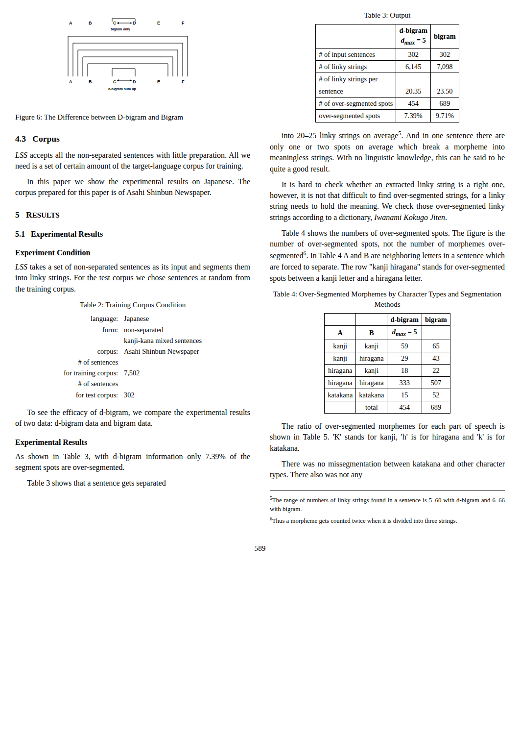A B C D E F bigram only A B C D E F d-bigram sum up
Figure 6: The Difference between D-bigram and Bigram
4.3 Corpus
LSS accepts all the non-separated sentences with little preparation. All we need is a set of certain amount of the target-language corpus for training.
In this paper we show the experimental results on Japanese. The corpus prepared for this paper is of Asahi Shinbun Newspaper.
5 RESULTS
5.1 Experimental Results
Experiment Condition
LSS takes a set of non-separated sentences as its input and segments them into linky strings. For the test corpus we chose sentences at random from the training corpus.
Table 2: Training Corpus Condition
| language: | Japanese |
| form: | non-separated |
| | kanji-kana mixed sentences |
| corpus: | Asahi Shinbun Newspaper |
| # of sentences | |
| for training corpus: | 7,502 |
| # of sentences | |
| for test corpus: | 302 |
To see the efficacy of d-bigram, we compare the experimental results of two data: d-bigram data and bigram data.
Experimental Results
As shown in Table 3, with d-bigram information only 7.39% of the segment spots are over-segmented.
Table 3 shows that a sentence gets separated
Table 3: Output
| | d-bigram d max = 5 | bigram |
| --- | --- | --- |
| # of input sentences | 302 | 302 |
| # of linky strings | 6,145 | 7,098 |
| # of linky strings per | | |
| sentence | 20.35 | 23.50 |
| # of over-segmented spots | 454 | 689 |
| over-segmented spots | 7.39% | 9.71% |
into 20–25 linky strings on average5. And in one sentence there are only one or two spots on average which break a morpheme into meaningless strings. With no linguistic knowledge, this can be said to be quite a good result.
It is hard to check whether an extracted linky string is a right one, however, it is not that difficult to find over-segmented strings, for a linky string needs to hold the meaning. We check those over-segmented linky strings according to a dictionary, Iwanami Kokugo Jiten.
Table 4 shows the numbers of over-segmented spots. The figure is the number of over-segmented spots, not the number of morphemes over-segmented6. In Table 4 A and B are neighboring letters in a sentence which are forced to separate. The row "kanji hiragana" stands for over-segmented spots between a kanji letter and a hiragana letter.
Table 4: Over-Segmented Morphemes by Character Types and Segmentation Methods
| | | d-bigram | bigram |
| --- | --- | --- | --- |
| A | B | d max = 5 | |
| kanji | kanji | 59 | 65 |
| kanji | hiragana | 29 | 43 |
| hiragana | kanji | 18 | 22 |
| hiragana | hiragana | 333 | 507 |
| katakana | katakana | 15 | 52 |
| | total | 454 | 689 |
The ratio of over-segmented morphemes for each part of speech is shown in Table 5. 'K' stands for kanji, 'h' is for hiragana and 'k' is for katakana.
There was no missegmentation between katakana and other character types. There also was not any
5The range of numbers of linky strings found in a sentence is 5–60 with d-bigram and 6–66 with bigram.
6Thus a morpheme gets counted twice when it is divided into three strings.
589